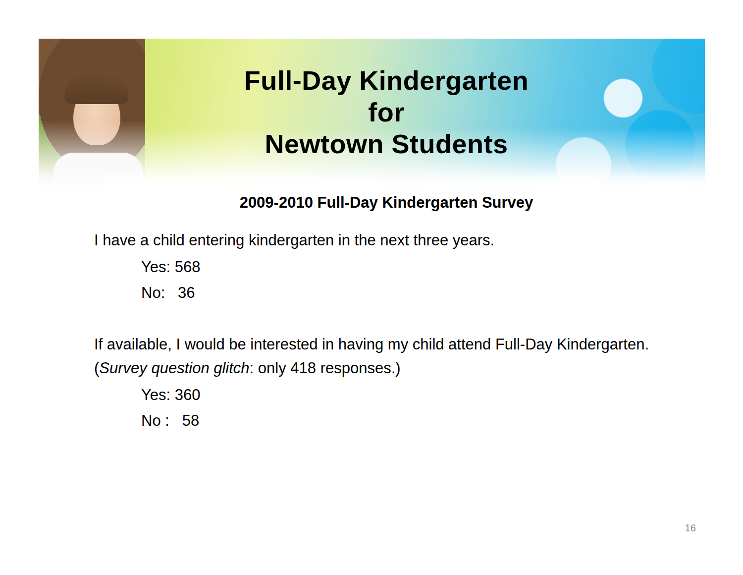Full-Day Kindergarten
for
Newtown Students
2009-2010 Full-Day Kindergarten Survey
I have a child entering kindergarten in the next three years.
Yes: 568
No: 36
If available, I would be interested in having my child attend Full-Day Kindergarten. (Survey question glitch: only 418 responses.)
Yes: 360
No : 58
16